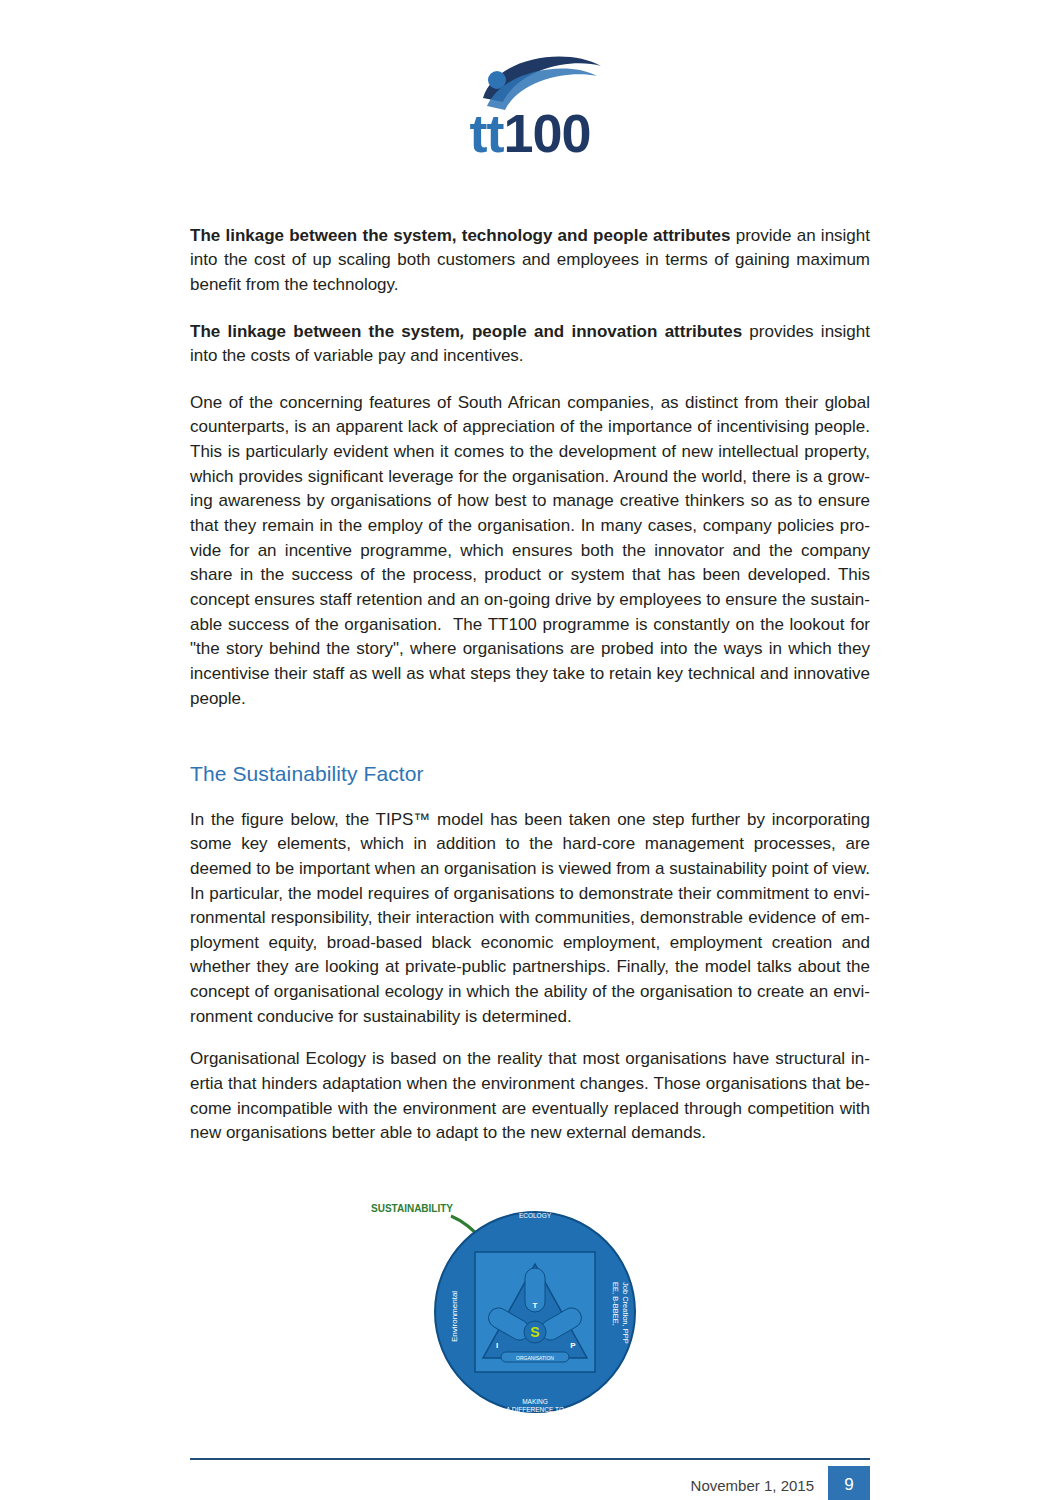tt100
The linkage between the system, technology and people attributes provide an insight into the cost of up scaling both customers and employees in terms of gaining maximum benefit from the technology.
The linkage between the system, people and innovation attributes provides insight into the costs of variable pay and incentives.
One of the concerning features of South African companies, as distinct from their global counterparts, is an apparent lack of appreciation of the importance of incentivising people. This is particularly evident when it comes to the development of new intellectual property, which provides significant leverage for the organisation. Around the world, there is a growing awareness by organisations of how best to manage creative thinkers so as to ensure that they remain in the employ of the organisation. In many cases, company policies provide for an incentive programme, which ensures both the innovator and the company share in the success of the process, product or system that has been developed. This concept ensures staff retention and an on-going drive by employees to ensure the sustainable success of the organisation. The TT100 programme is constantly on the lookout for "the story behind the story", where organisations are probed into the ways in which they incentivise their staff as well as what steps they take to retain key technical and innovative people.
The Sustainability Factor
In the figure below, the TIPS™ model has been taken one step further by incorporating some key elements, which in addition to the hard-core management processes, are deemed to be important when an organisation is viewed from a sustainability point of view. In particular, the model requires of organisations to demonstrate their commitment to environmental responsibility, their interaction with communities, demonstrable evidence of employment equity, broad-based black economic employment, employment creation and whether they are looking at private-public partnerships. Finally, the model talks about the concept of organisational ecology in which the ability of the organisation to create an environment conducive for sustainability is determined.
Organisational Ecology is based on the reality that most organisations have structural inertia that hinders adaptation when the environment changes. Those organisations that become incompatible with the environment are eventually replaced through competition with new organisations better able to adapt to the new external demands.
SUSTAINABILITY T I P S ORGANISATION CONTRIBUTION TO ORGANISATIONAL ECOLOGY MAKING A DIFFERENCE TO COMMUNITIES Environmental EE, B-BBEE, Job Creation, PPP
November 1, 2015
9